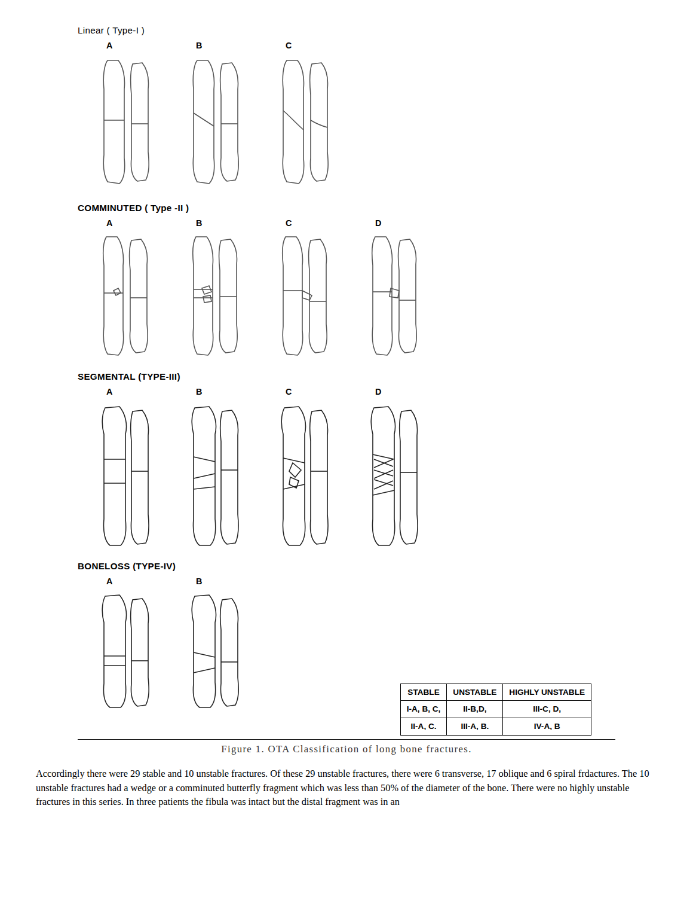Linear ( Type-I )
A
B
C
COMMINUTED ( Type -II )
A
B
C
D
SEGMENTAL (TYPE-III)
A
B
C
D
BONELOSS (TYPE-IV)
A
B
| STABLE | UNSTABLE | HIGHLY UNSTABLE |
| I-A, B, C, | II-B,D, | III-C, D, |
| II-A, C. | III-A, B. | IV-A, B |
Figure 1. OTA Classification of long bone fractures.
Accordingly there were 29 stable and 10 unstable fractures. Of these 29 unstable fractures, there were 6 transverse, 17 oblique and 6 spiral frdactures. The 10 unstable fractures had a wedge or a comminuted butterfly fragment which was less than 50% of the diameter of the bone. There were no highly unstable fractures in this series. In three patients the fibula was intact but the distal fragment was in an